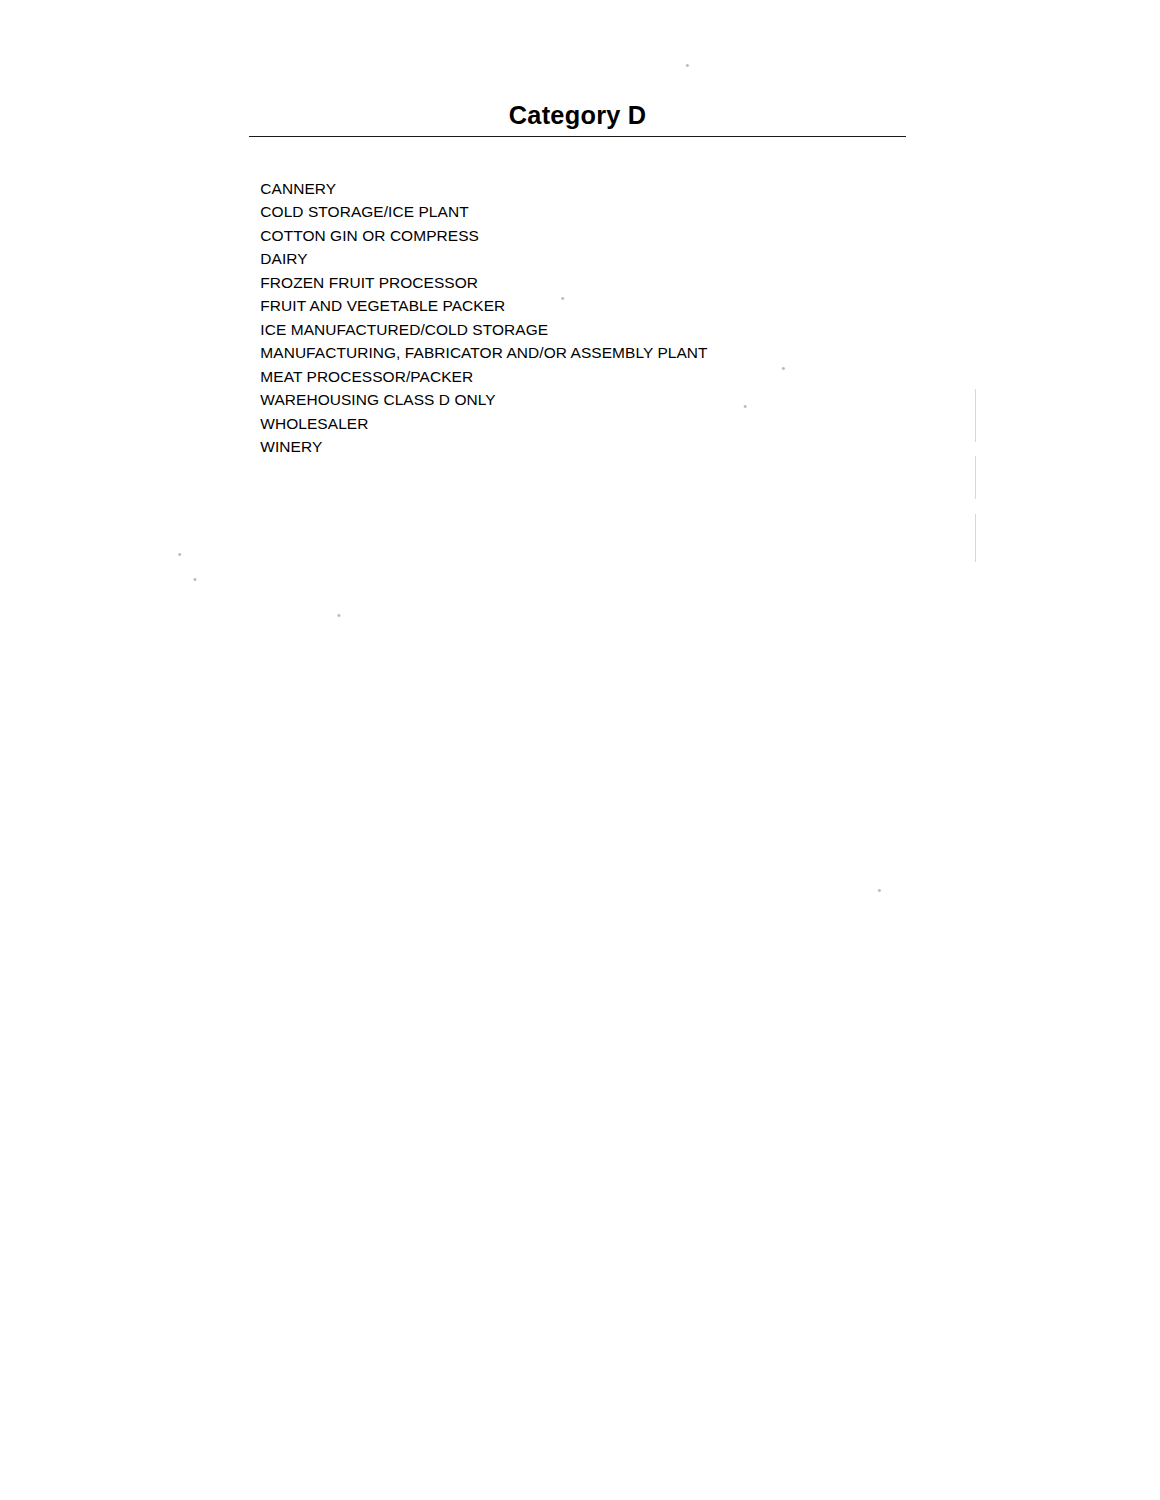Category D
CANNERY
COLD STORAGE/ICE PLANT
COTTON GIN OR COMPRESS
DAIRY
FROZEN FRUIT PROCESSOR
FRUIT AND VEGETABLE PACKER
ICE MANUFACTURED/COLD STORAGE
MANUFACTURING, FABRICATOR AND/OR ASSEMBLY PLANT
MEAT PROCESSOR/PACKER
WAREHOUSING CLASS D ONLY
WHOLESALER
WINERY
• • • • • • • •